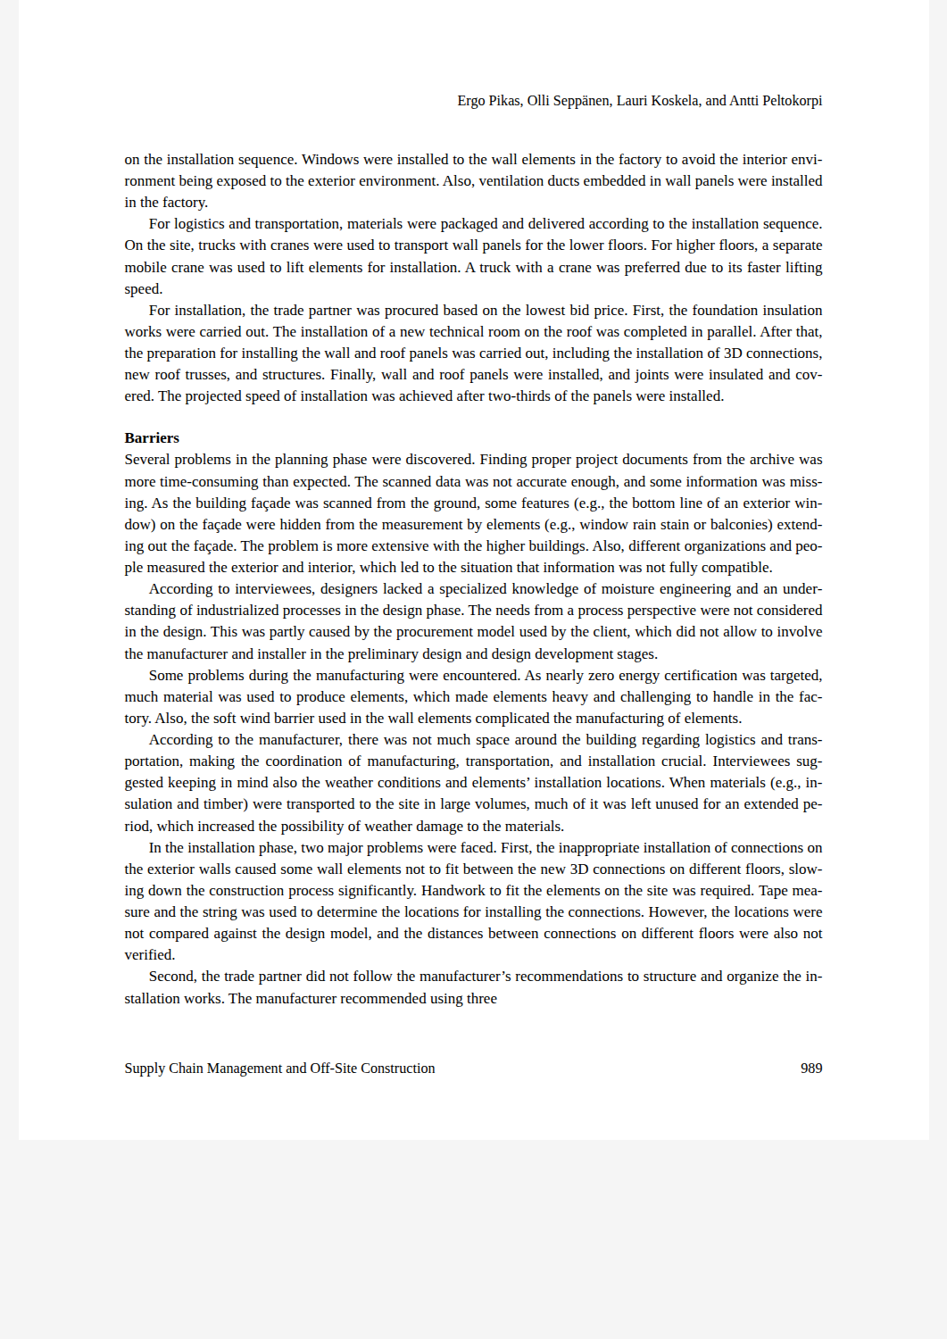Ergo Pikas, Olli Seppänen, Lauri Koskela, and Antti Peltokorpi
on the installation sequence. Windows were installed to the wall elements in the factory to avoid the interior environment being exposed to the exterior environment. Also, ventilation ducts embedded in wall panels were installed in the factory.
For logistics and transportation, materials were packaged and delivered according to the installation sequence. On the site, trucks with cranes were used to transport wall panels for the lower floors. For higher floors, a separate mobile crane was used to lift elements for installation. A truck with a crane was preferred due to its faster lifting speed.
For installation, the trade partner was procured based on the lowest bid price. First, the foundation insulation works were carried out. The installation of a new technical room on the roof was completed in parallel. After that, the preparation for installing the wall and roof panels was carried out, including the installation of 3D connections, new roof trusses, and structures. Finally, wall and roof panels were installed, and joints were insulated and covered. The projected speed of installation was achieved after two-thirds of the panels were installed.
Barriers
Several problems in the planning phase were discovered. Finding proper project documents from the archive was more time-consuming than expected. The scanned data was not accurate enough, and some information was missing. As the building façade was scanned from the ground, some features (e.g., the bottom line of an exterior window) on the façade were hidden from the measurement by elements (e.g., window rain stain or balconies) extending out the façade. The problem is more extensive with the higher buildings. Also, different organizations and people measured the exterior and interior, which led to the situation that information was not fully compatible.
According to interviewees, designers lacked a specialized knowledge of moisture engineering and an understanding of industrialized processes in the design phase. The needs from a process perspective were not considered in the design. This was partly caused by the procurement model used by the client, which did not allow to involve the manufacturer and installer in the preliminary design and design development stages.
Some problems during the manufacturing were encountered. As nearly zero energy certification was targeted, much material was used to produce elements, which made elements heavy and challenging to handle in the factory. Also, the soft wind barrier used in the wall elements complicated the manufacturing of elements.
According to the manufacturer, there was not much space around the building regarding logistics and transportation, making the coordination of manufacturing, transportation, and installation crucial. Interviewees suggested keeping in mind also the weather conditions and elements’ installation locations. When materials (e.g., insulation and timber) were transported to the site in large volumes, much of it was left unused for an extended period, which increased the possibility of weather damage to the materials.
In the installation phase, two major problems were faced. First, the inappropriate installation of connections on the exterior walls caused some wall elements not to fit between the new 3D connections on different floors, slowing down the construction process significantly. Handwork to fit the elements on the site was required. Tape measure and the string was used to determine the locations for installing the connections. However, the locations were not compared against the design model, and the distances between connections on different floors were also not verified.
Second, the trade partner did not follow the manufacturer’s recommendations to structure and organize the installation works. The manufacturer recommended using three
Supply Chain Management and Off-Site Construction 989